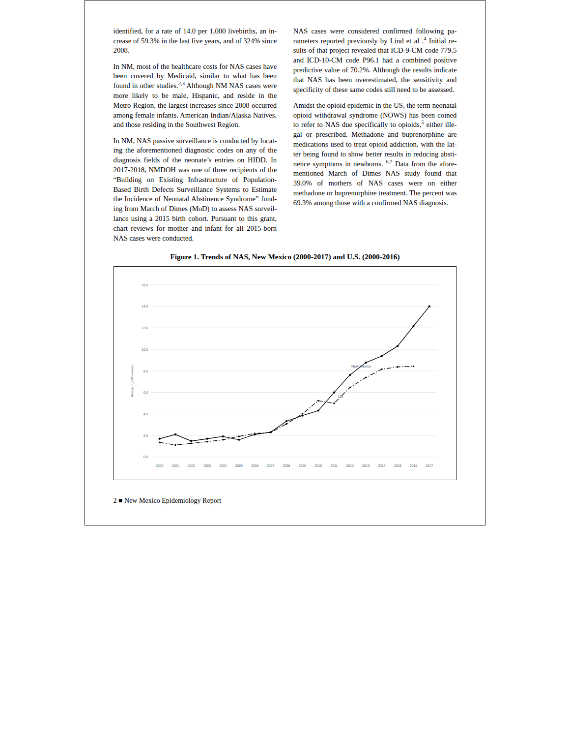identified, for a rate of 14.0 per 1,000 livebirths, an increase of 59.3% in the last five years, and of 324% since 2008.
In NM, most of the healthcare costs for NAS cases have been covered by Medicaid, similar to what has been found in other studies.2,3 Although NM NAS cases were more likely to be male, Hispanic, and reside in the Metro Region, the largest increases since 2008 occurred among female infants, American Indian/Alaska Natives, and those residing in the Southwest Region.
In NM, NAS passive surveillance is conducted by locating the aforementioned diagnostic codes on any of the diagnosis fields of the neonate’s entries on HIDD. In 2017-2018, NMDOH was one of three recipients of the “Building on Existing Infrastructure of Population-Based Birth Defects Surveillance Systems to Estimate the Incidence of Neonatal Abstinence Syndrome” funding from March of Dimes (MoD) to assess NAS surveillance using a 2015 birth cohort. Pursuant to this grant, chart reviews for mother and infant for all 2015-born NAS cases were conducted.
NAS cases were considered confirmed following parameters reported previously by Lind et al .4 Initial results of that project revealed that ICD-9-CM code 779.5 and ICD-10-CM code P96.1 had a combined positive predictive value of 70.2%. Although the results indicate that NAS has been overestimated, the sensitivity and specificity of these same codes still need to be assessed.
Amidst the opioid epidemic in the US, the term neonatal opioid withdrawal syndrome (NOWS) has been coined to refer to NAS due specifically to opioids,5 either illegal or prescribed. Methadone and buprenorphine are medications used to treat opioid addiction, with the latter being found to show better results in reducing abstinence symptoms in newborns. 6,7 Data from the aforementioned March of Dimes NAS study found that 39.0% of mothers of NAS cases were on either methadone or buprenorphine treatment. The percent was 69.3% among those with a confirmed NAS diagnosis.
Figure 1. Trends of NAS, New Mexico (2000-2017) and U.S. (2000-2016)
16.0 14.0 12.0 10.0 8.0 6.0 4.0 2.0 0.0 Rate per 1,000 livebirths 2000 2001 2002 2003 2004 2005 2006 2007 2008 2009 2010 2011 2012 2013 2014 2015 2016 2017 New Mexico US
2 ■ New Mexico Epidemiology Report